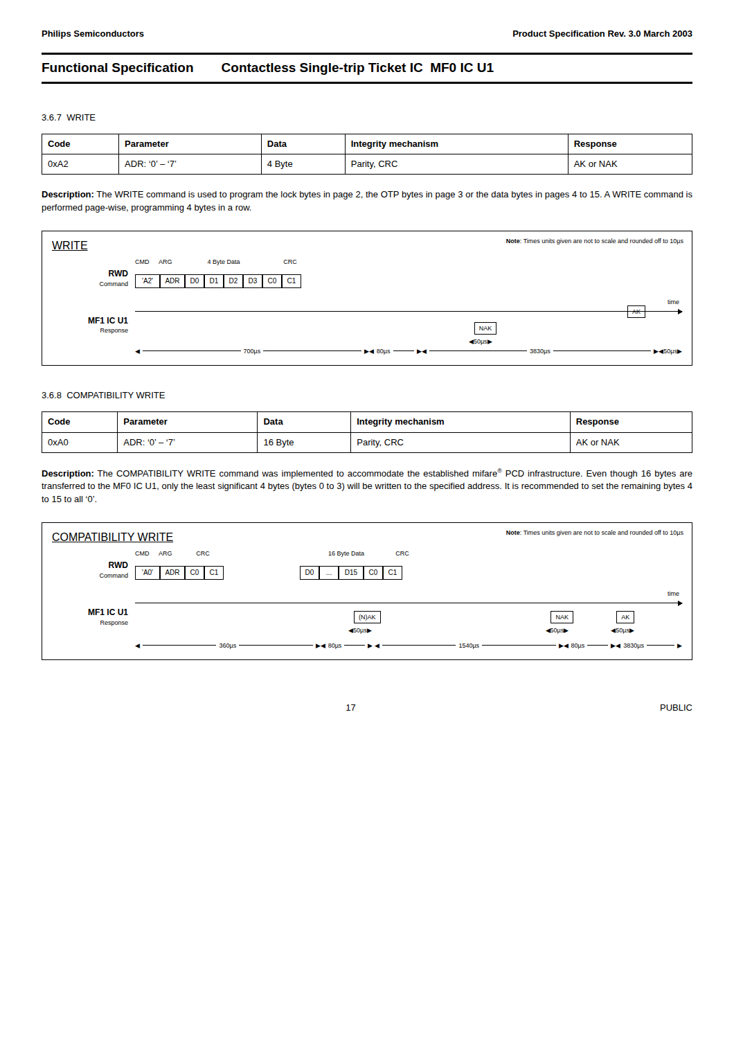Philips Semiconductors Product Specification Rev. 3.0 March 2003
Functional Specification Contactless Single-trip Ticket IC MF0 IC U1
3.6.7 WRITE
| Code | Parameter | Data | Integrity mechanism | Response |
| --- | --- | --- | --- | --- |
| 0xA2 | ADR: ‘0’ – ‘7’ | 4 Byte | Parity, CRC | AK or NAK |
Description: The WRITE command is used to program the lock bytes in page 2, the OTP bytes in page 3 or the data bytes in pages 4 to 15. A WRITE command is performed page-wise, programming 4 bytes in a row.
Note: Times units given are not to scale and rounded off to 10µs
WRITE
CMD ARG 4 Byte Data CRC
RWD
Command
'A2'
ADR
D0
D1
D2
D3
C0
C1
time
MF1 IC U1
Response
NAK
AK
◀50µs▶
◀ 700µs ▶◀ 80µs ▶◀ 3830µs ▶◀50µs▶
3.6.8 COMPATIBILITY WRITE
| Code | Parameter | Data | Integrity mechanism | Response |
| --- | --- | --- | --- | --- |
| 0xA0 | ADR: ‘0’ – ‘7’ | 16 Byte | Parity, CRC | AK or NAK |
Description: The COMPATIBILITY WRITE command was implemented to accommodate the established mifare® PCD infrastructure. Even though 16 bytes are transferred to the MF0 IC U1, only the least significant 4 bytes (bytes 0 to 3) will be written to the specified address. It is recommended to set the remaining bytes 4 to 15 to all ‘0’.
Note: Times units given are not to scale and rounded off to 10µs
COMPATIBILITY WRITE
CMD ARG CRC 16 Byte Data CRC
RWD
Command
'A0'
ADR
C0
C1
D0
...
D15
C0
C1
time
MF1 IC U1
Response
(N)AK
◀50µs▶
NAK
◀50µs▶
AK
◀50µs▶
◀ 360µs ▶◀ 80µs ▶ ◀ 1540µs ▶◀ 80µs ▶◀ 3830µs ▶
17 PUBLIC